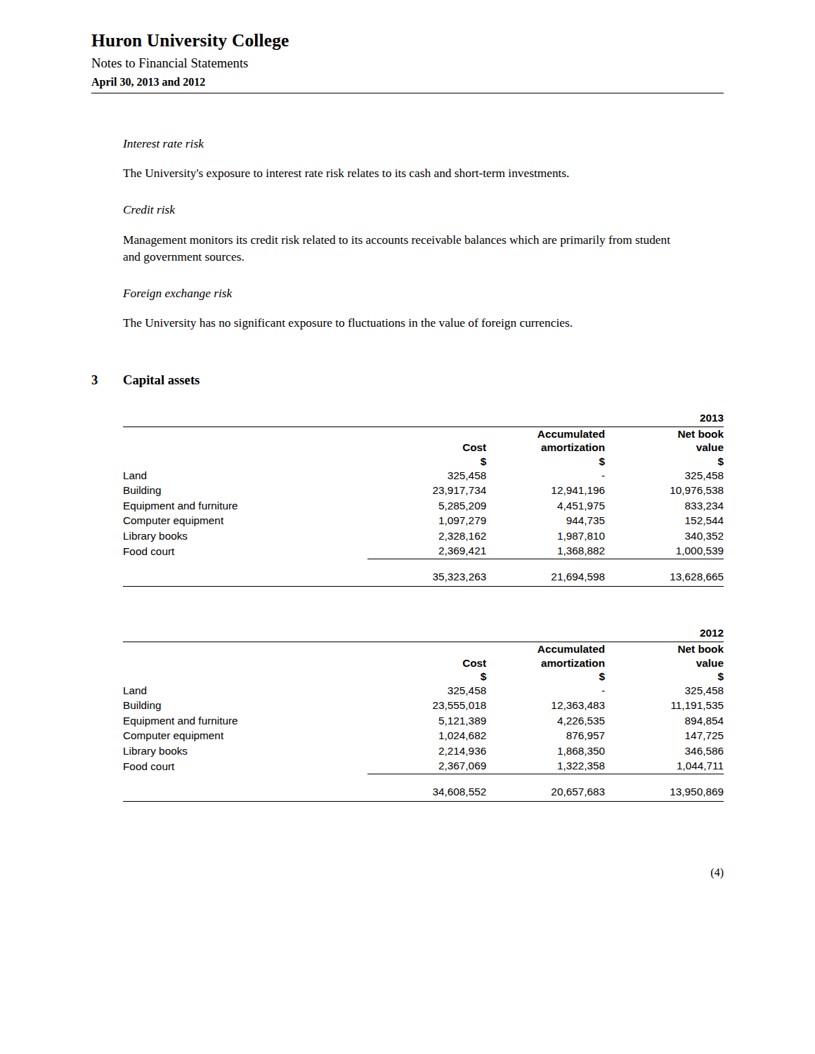Huron University College
Notes to Financial Statements
April 30, 2013 and 2012
Interest rate risk
The University's exposure to interest rate risk relates to its cash and short-term investments.
Credit risk
Management monitors its credit risk related to its accounts receivable balances which are primarily from student and government sources.
Foreign exchange risk
The University has no significant exposure to fluctuations in the value of foreign currencies.
3 Capital assets
| | | | 2013 |
| | Cost $ | Accumulated amortization $ | Net book value $ |
| Land | 325,458 | - | 325,458 |
| Building | 23,917,734 | 12,941,196 | 10,976,538 |
| Equipment and furniture | 5,285,209 | 4,451,975 | 833,234 |
| Computer equipment | 1,097,279 | 944,735 | 152,544 |
| Library books | 2,328,162 | 1,987,810 | 340,352 |
| Food court | 2,369,421 | 1,368,882 | 1,000,539 |
| | 35,323,263 | 21,694,598 | 13,628,665 |
| | | | 2012 |
| | Cost $ | Accumulated amortization $ | Net book value $ |
| Land | 325,458 | - | 325,458 |
| Building | 23,555,018 | 12,363,483 | 11,191,535 |
| Equipment and furniture | 5,121,389 | 4,226,535 | 894,854 |
| Computer equipment | 1,024,682 | 876,957 | 147,725 |
| Library books | 2,214,936 | 1,868,350 | 346,586 |
| Food court | 2,367,069 | 1,322,358 | 1,044,711 |
| | 34,608,552 | 20,657,683 | 13,950,869 |
(4)